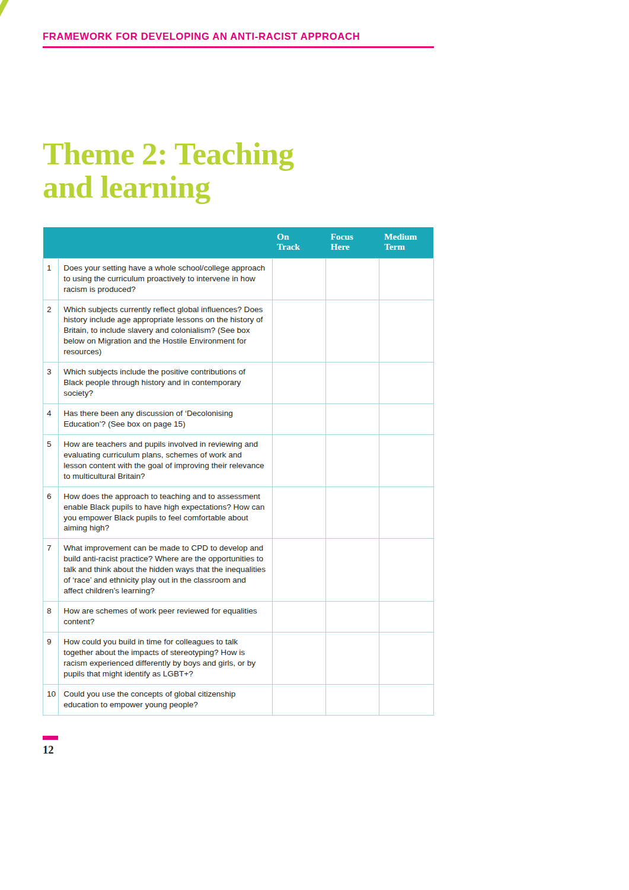Framework for developing an anti-racist approach
Theme 2: Teaching
and learning
| | On Track | Focus Here | Medium Term |
| --- | --- | --- | --- |
| 1 | Does your setting have a whole school/college approach to using the curriculum proactively to intervene in how racism is produced? | | | |
| 2 | Which subjects currently reflect global influences? Does history include age appropriate lessons on the history of Britain, to include slavery and colonialism? (See box below on Migration and the Hostile Environment for resources) | | | |
| 3 | Which subjects include the positive contributions of Black people through history and in contemporary society? | | | |
| 4 | Has there been any discussion of ‘Decolonising Education’? (See box on page 15) | | | |
| 5 | How are teachers and pupils involved in reviewing and evaluating curriculum plans, schemes of work and lesson content with the goal of improving their relevance to multicultural Britain? | | | |
| 6 | How does the approach to teaching and to assessment enable Black pupils to have high expectations? How can you empower Black pupils to feel comfortable about aiming high? | | | |
| 7 | What improvement can be made to CPD to develop and build anti-racist practice? Where are the opportunities to talk and think about the hidden ways that the inequalities of ‘race’ and ethnicity play out in the classroom and affect children’s learning? | | | |
| 8 | How are schemes of work peer reviewed for equalities content? | | | |
| 9 | How could you build in time for colleagues to talk together about the impacts of stereotyping? How is racism experienced differently by boys and girls, or by pupils that might identify as LGBT+? | | | |
| 10 | Could you use the concepts of global citizenship education to empower young people? | | | |
12